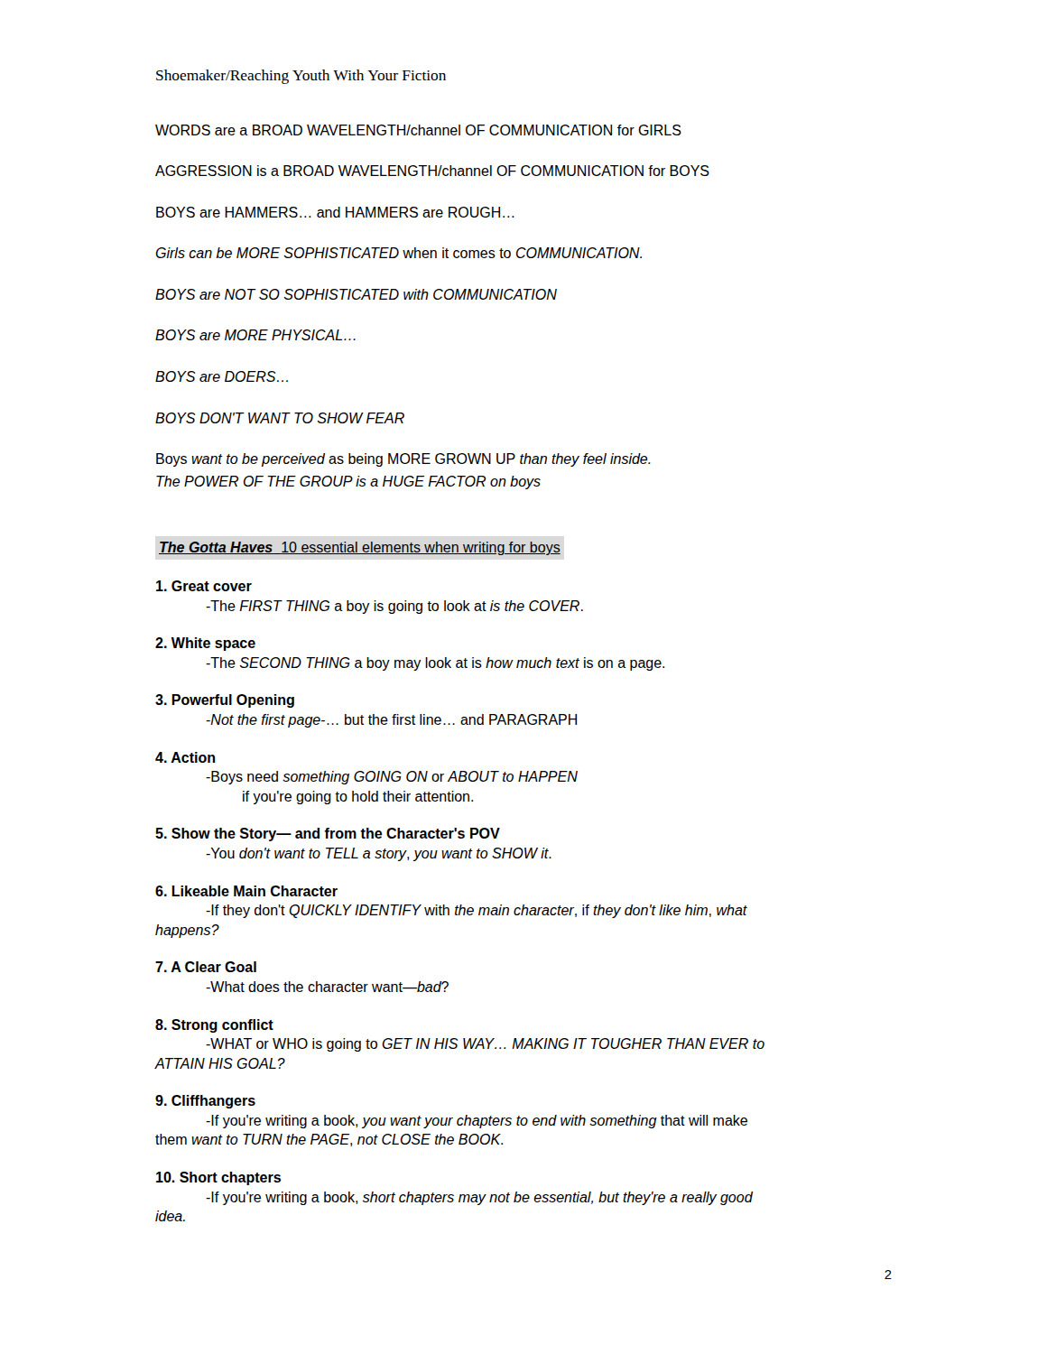Shoemaker/Reaching Youth With Your Fiction
WORDS are a BROAD WAVELENGTH/channel OF COMMUNICATION for GIRLS
AGGRESSION is a BROAD WAVELENGTH/channel OF COMMUNICATION for BOYS
BOYS are HAMMERS… and HAMMERS are ROUGH…
Girls can be MORE SOPHISTICATED when it comes to COMMUNICATION.
BOYS are NOT SO SOPHISTICATED with COMMUNICATION
BOYS are MORE PHYSICAL…
BOYS are DOERS…
BOYS DON'T WANT TO SHOW FEAR
Boys want to be perceived as being MORE GROWN UP than they feel inside.
The POWER OF THE GROUP is a HUGE FACTOR on boys
The Gotta Haves 10 essential elements when writing for boys
1. Great cover -The FIRST THING a boy is going to look at is the COVER.
2. White space -The SECOND THING a boy may look at is how much text is on a page.
3. Powerful Opening -Not the first page-… but the first line… and PARAGRAPH
4. Action -Boys need something GOING ON or ABOUT to HAPPEN if you're going to hold their attention.
5. Show the Story— and from the Character's POV -You don't want to TELL a story, you want to SHOW it.
6. Likeable Main Character -If they don't QUICKLY IDENTIFY with the main character, if they don't like him, what happens?
7. A Clear Goal -What does the character want—bad?
8. Strong conflict -WHAT or WHO is going to GET IN HIS WAY… MAKING IT TOUGHER THAN EVER to ATTAIN HIS GOAL?
9. Cliffhangers -If you're writing a book, you want your chapters to end with something that will make them want to TURN the PAGE, not CLOSE the BOOK.
10. Short chapters -If you're writing a book, short chapters may not be essential, but they're a really good idea.
2